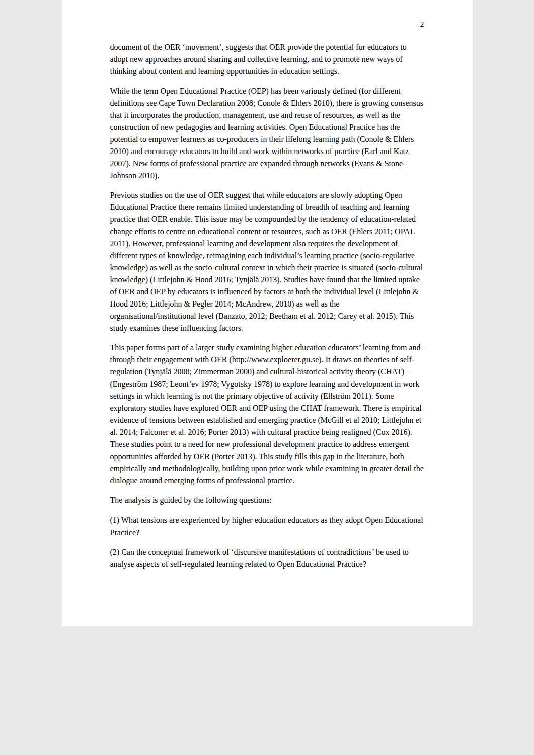2
document of the OER ‘movement’, suggests that OER provide the potential for educators to adopt new approaches around sharing and collective learning, and to promote new ways of thinking about content and learning opportunities in education settings.
While the term Open Educational Practice (OEP) has been variously defined (for different definitions see Cape Town Declaration 2008; Conole & Ehlers 2010), there is growing consensus that it incorporates the production, management, use and reuse of resources, as well as the construction of new pedagogies and learning activities. Open Educational Practice has the potential to empower learners as co-producers in their lifelong learning path (Conole & Ehlers 2010) and encourage educators to build and work within networks of practice (Earl and Katz 2007). New forms of professional practice are expanded through networks (Evans & Stone-Johnson 2010).
Previous studies on the use of OER suggest that while educators are slowly adopting Open Educational Practice there remains limited understanding of breadth of teaching and learning practice that OER enable. This issue may be compounded by the tendency of education-related change efforts to centre on educational content or resources, such as OER (Ehlers 2011; OPAL 2011). However, professional learning and development also requires the development of different types of knowledge, reimagining each individual’s learning practice (socio-regulative knowledge) as well as the socio-cultural context in which their practice is situated (socio-cultural knowledge) (Littlejohn & Hood 2016; Tynjälä 2013). Studies have found that the limited uptake of OER and OEP by educators is influenced by factors at both the individual level (Littlejohn & Hood 2016; Littlejohn & Pegler 2014; McAndrew, 2010) as well as the organisational/institutional level (Banzato, 2012; Beetham et al. 2012; Carey et al. 2015). This study examines these influencing factors.
This paper forms part of a larger study examining higher education educators’ learning from and through their engagement with OER (http://www.exploerer.gu.se). It draws on theories of self-regulation (Tynjälä 2008; Zimmerman 2000) and cultural-historical activity theory (CHAT) (Engeström 1987; Leont’ev 1978; Vygotsky 1978) to explore learning and development in work settings in which learning is not the primary objective of activity (Ellström 2011). Some exploratory studies have explored OER and OEP using the CHAT framework. There is empirical evidence of tensions between established and emerging practice (McGill et al 2010; Littlejohn et al. 2014; Falconer et al. 2016; Porter 2013) with cultural practice being realigned (Cox 2016). These studies point to a need for new professional development practice to address emergent opportunities afforded by OER (Porter 2013). This study fills this gap in the literature, both empirically and methodologically, building upon prior work while examining in greater detail the dialogue around emerging forms of professional practice.
The analysis is guided by the following questions:
(1) What tensions are experienced by higher education educators as they adopt Open Educational Practice?
(2) Can the conceptual framework of ‘discursive manifestations of contradictions’ be used to analyse aspects of self-regulated learning related to Open Educational Practice?